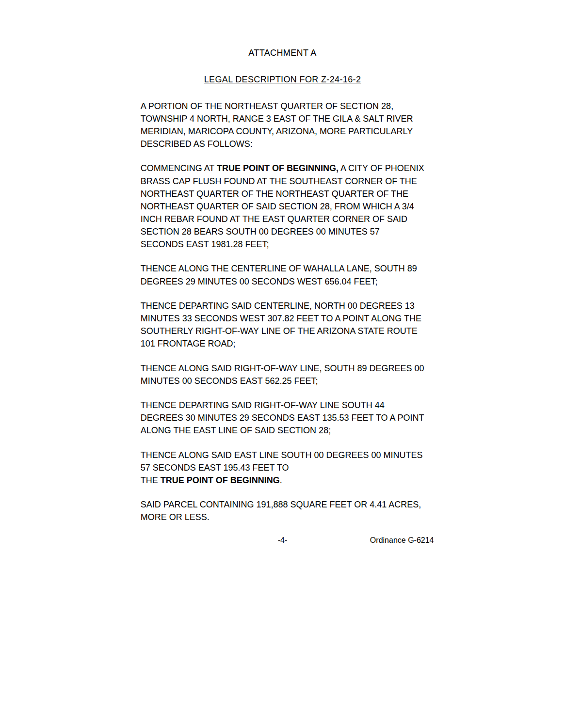ATTACHMENT A
LEGAL DESCRIPTION FOR Z-24-16-2
A PORTION OF THE NORTHEAST QUARTER OF SECTION 28, TOWNSHIP 4 NORTH, RANGE 3 EAST OF THE GILA & SALT RIVER MERIDIAN, MARICOPA COUNTY, ARIZONA, MORE PARTICULARLY DESCRIBED AS FOLLOWS:
COMMENCING AT TRUE POINT OF BEGINNING, A CITY OF PHOENIX BRASS CAP FLUSH FOUND AT THE SOUTHEAST CORNER OF THE NORTHEAST QUARTER OF THE NORTHEAST QUARTER OF THE NORTHEAST QUARTER OF SAID SECTION 28, FROM WHICH A 3/4 INCH REBAR FOUND AT THE EAST QUARTER CORNER OF SAID SECTION 28 BEARS SOUTH 00 DEGREES 00 MINUTES 57 SECONDS EAST 1981.28 FEET;
THENCE ALONG THE CENTERLINE OF WAHALLA LANE, SOUTH 89 DEGREES 29 MINUTES 00 SECONDS WEST 656.04 FEET;
THENCE DEPARTING SAID CENTERLINE, NORTH 00 DEGREES 13 MINUTES 33 SECONDS WEST 307.82 FEET TO A POINT ALONG THE SOUTHERLY RIGHT-OF-WAY LINE OF THE ARIZONA STATE ROUTE 101 FRONTAGE ROAD;
THENCE ALONG SAID RIGHT-OF-WAY LINE, SOUTH 89 DEGREES 00 MINUTES 00 SECONDS EAST 562.25 FEET;
THENCE DEPARTING SAID RIGHT-OF-WAY LINE SOUTH 44 DEGREES 30 MINUTES 29 SECONDS EAST 135.53 FEET TO A POINT ALONG THE EAST LINE OF SAID SECTION 28;
THENCE ALONG SAID EAST LINE SOUTH 00 DEGREES 00 MINUTES 57 SECONDS EAST 195.43 FEET TO
THE TRUE POINT OF BEGINNING.
SAID PARCEL CONTAINING 191,888 SQUARE FEET OR 4.41 ACRES, MORE OR LESS.
-4-
Ordinance G-6214